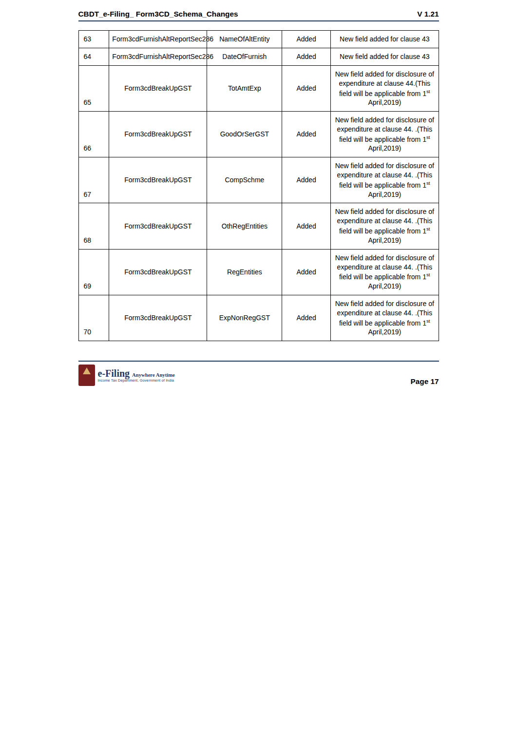CBDT_e-Filing_ Form3CD_Schema_Changes V 1.21
| 63 | Form3cdFurnishAltReportSec286 | NameOfAltEntity | Added | New field added for clause 43 |
| 64 | Form3cdFurnishAltReportSec286 | DateOfFurnish | Added | New field added for clause 43 |
| 65 | Form3cdBreakUpGST | TotAmtExp | Added | New field added for disclosure of expenditure at clause 44.(This field will be applicable from 1 st April,2019) |
| 66 | Form3cdBreakUpGST | GoodOrSerGST | Added | New field added for disclosure of expenditure at clause 44. .(This field will be applicable from 1 st April,2019) |
| 67 | Form3cdBreakUpGST | CompSchme | Added | New field added for disclosure of expenditure at clause 44. .(This field will be applicable from 1 st April,2019) |
| 68 | Form3cdBreakUpGST | OthRegEntities | Added | New field added for disclosure of expenditure at clause 44. .(This field will be applicable from 1 st April,2019) |
| 69 | Form3cdBreakUpGST | RegEntities | Added | New field added for disclosure of expenditure at clause 44. .(This field will be applicable from 1 st April,2019) |
| 70 | Form3cdBreakUpGST | ExpNonRegGST | Added | New field added for disclosure of expenditure at clause 44. .(This field will be applicable from 1 st April,2019) |
e-Filing Anywhere Anytime
Income Tax Department, Government of India
Page 17